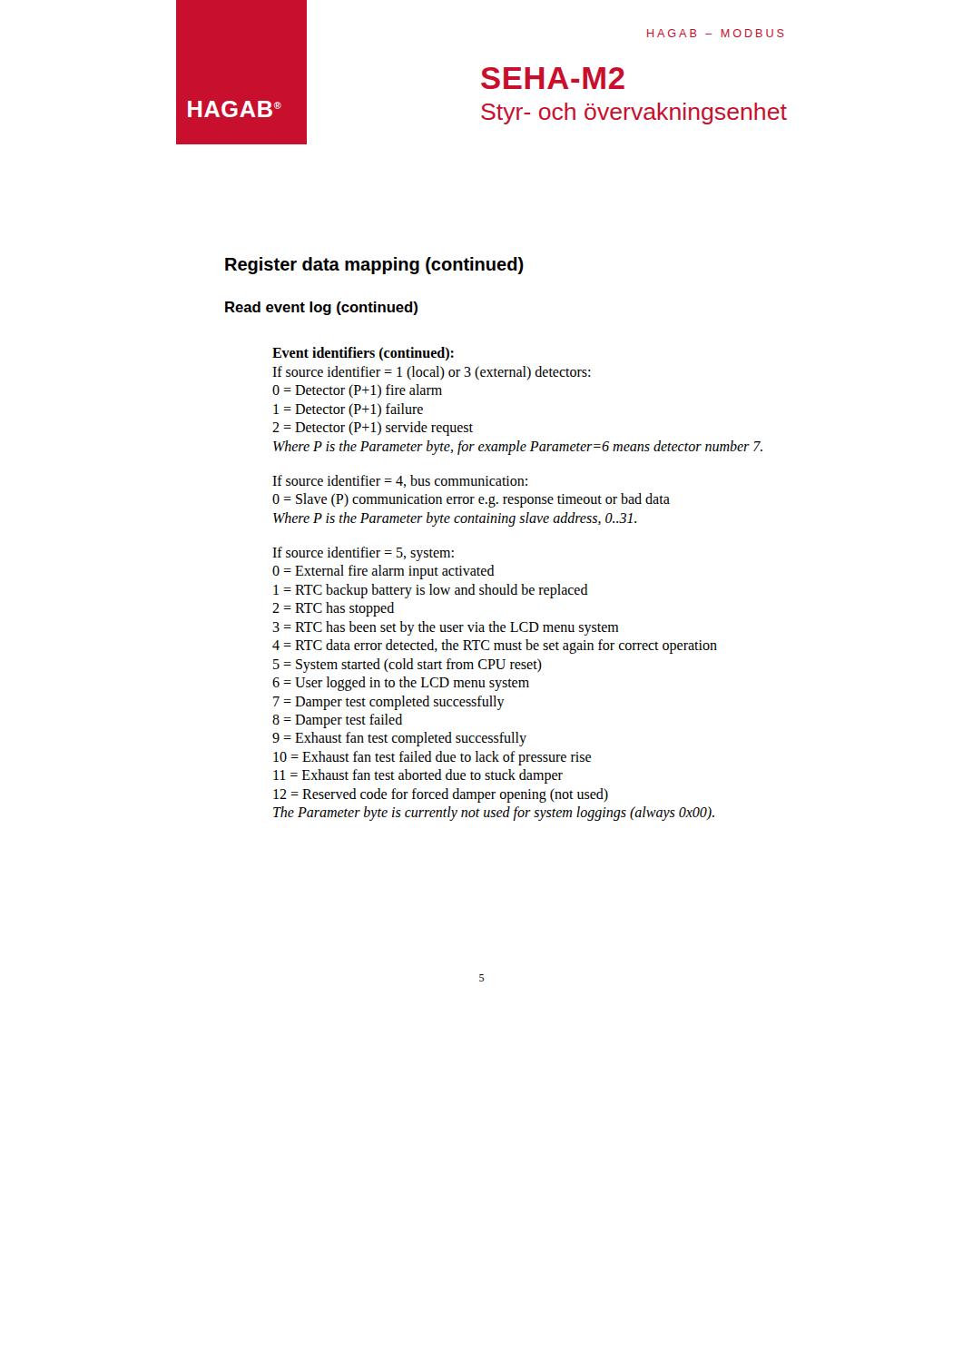HAGAB®
HAGAB – MODBUS
SEHA‑M2
Styr- och övervakningsenhet
Register data mapping (continued)
Read event log (continued)
Event identifiers (continued):
If source identifier = 1 (local) or 3 (external) detectors:
0 = Detector (P+1) fire alarm
1 = Detector (P+1) failure
2 = Detector (P+1) servide request
Where P is the Parameter byte, for example Parameter=6 means detector number 7.
If source identifier = 4, bus communication:
0 = Slave (P) communication error e.g. response timeout or bad data
Where P is the Parameter byte containing slave address, 0..31.
If source identifier = 5, system:
0 = External fire alarm input activated
1 = RTC backup battery is low and should be replaced
2 = RTC has stopped
3 = RTC has been set by the user via the LCD menu system
4 = RTC data error detected, the RTC must be set again for correct operation
5 = System started (cold start from CPU reset)
6 = User logged in to the LCD menu system
7 = Damper test completed successfully
8 = Damper test failed
9 = Exhaust fan test completed successfully
10 = Exhaust fan test failed due to lack of pressure rise
11 = Exhaust fan test aborted due to stuck damper
12 = Reserved code for forced damper opening (not used)
The Parameter byte is currently not used for system loggings (always 0x00).
5